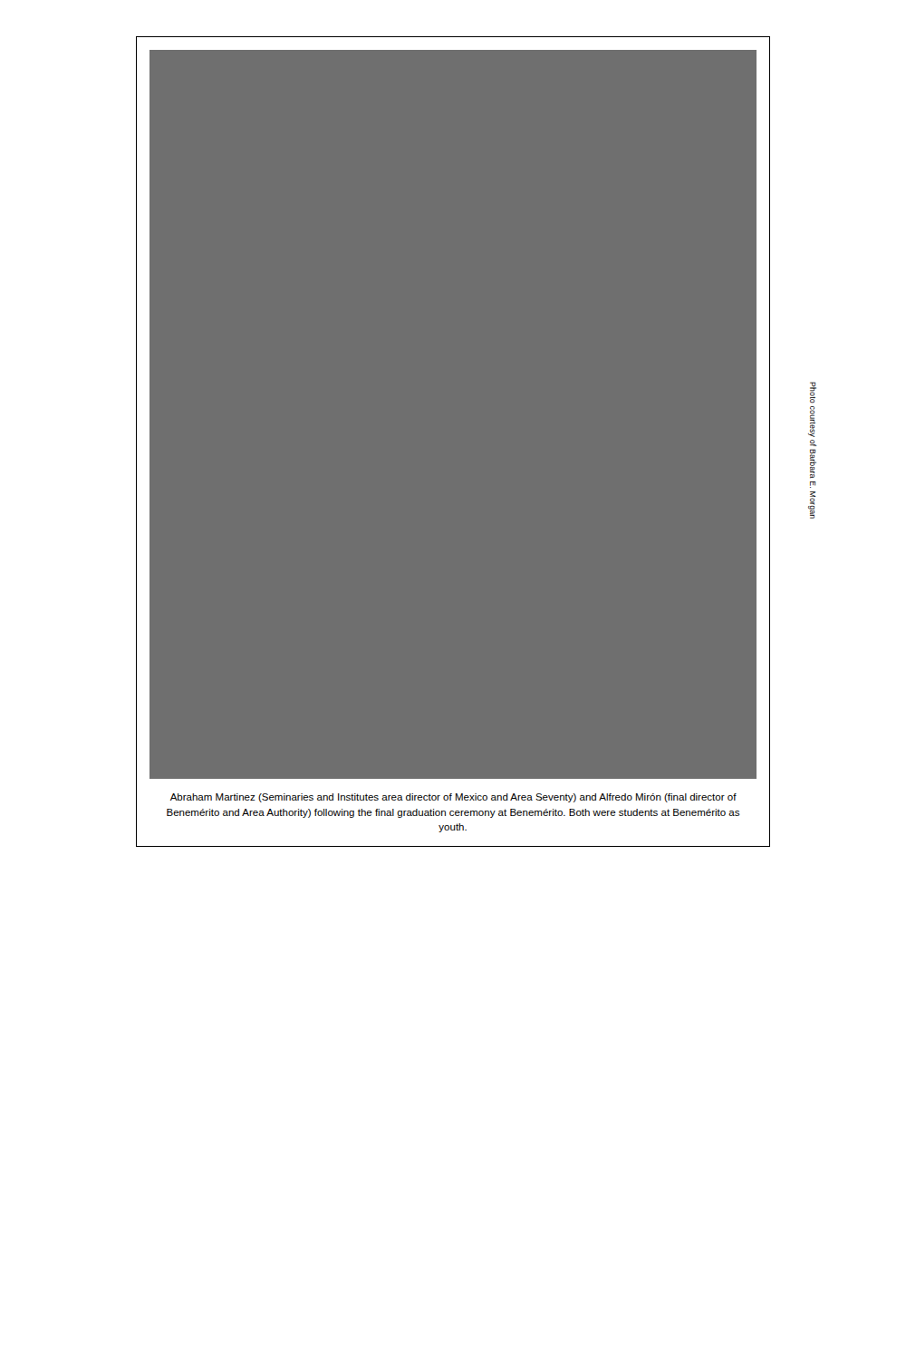Abraham Martinez (Seminaries and Institutes area director of Mexico and Area Seventy) and Alfredo Mirón (final director of Benemérito and Area Authority) following the final graduation ceremony at Benemérito. Both were students at Benemérito as youth.
Photo courtesy of Barbara E. Morgan